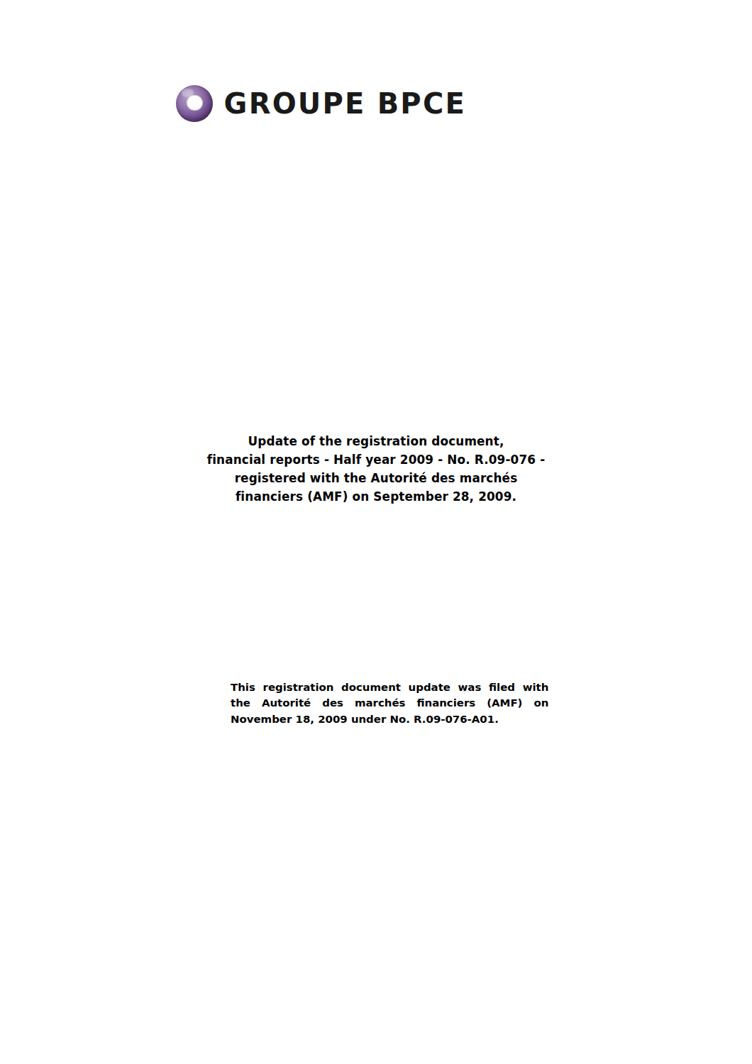GROUPE BPCE
Update of the registration document,
financial reports - Half year 2009 - No. R.09-076 -
registered with the Autorité des marchés
financiers (AMF) on September 28, 2009.
This registration document update was filed with the Autorité des marchés financiers (AMF) on November 18, 2009 under No. R.09-076-A01.